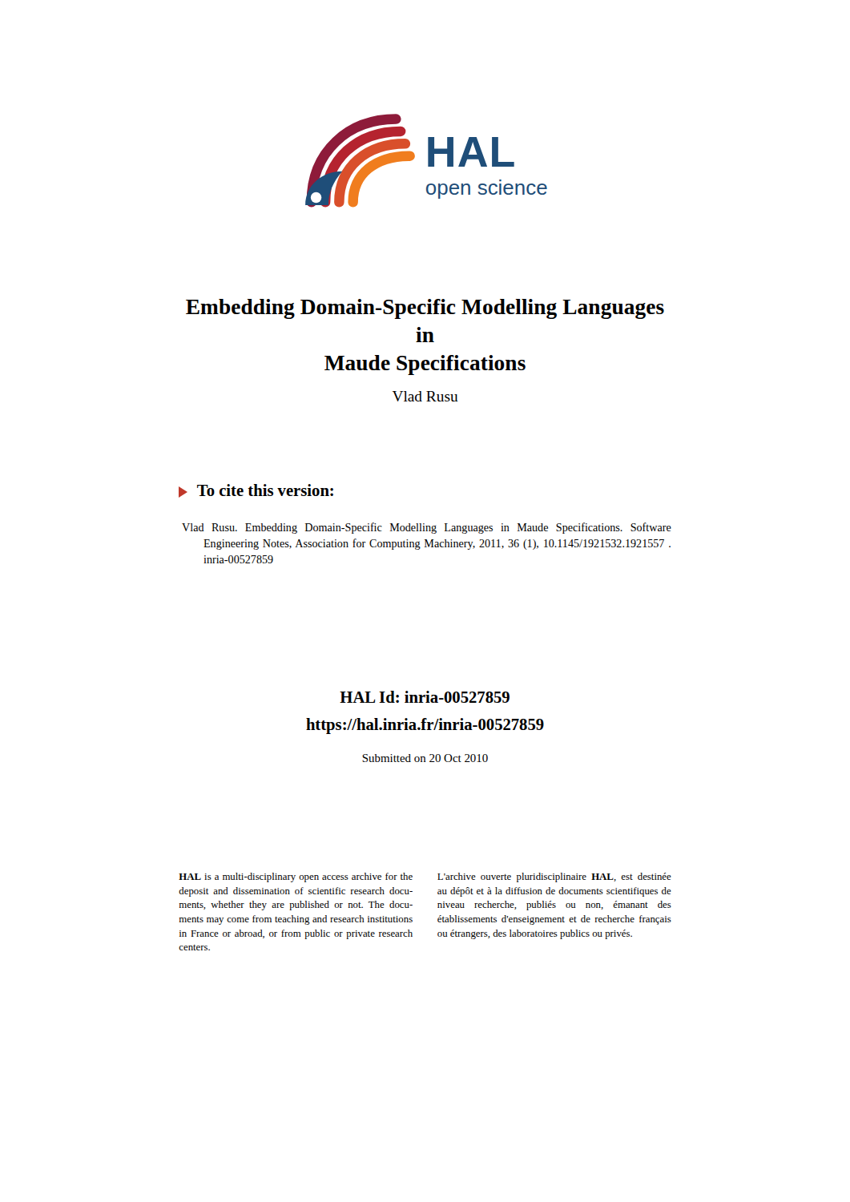HAL open science
Embedding Domain-Specific Modelling Languages in
Maude Specifications
Vlad Rusu
To cite this version:
Vlad Rusu. Embedding Domain-Specific Modelling Languages in Maude Specifications. Software Engineering Notes, Association for Computing Machinery, 2011, 36 (1), 10.1145/1921532.1921557 . inria-00527859
HAL Id: inria-00527859
https://hal.inria.fr/inria-00527859
Submitted on 20 Oct 2010
HAL is a multi-disciplinary open access archive for the deposit and dissemination of scientific research documents, whether they are published or not. The documents may come from teaching and research institutions in France or abroad, or from public or private research centers.
L'archive ouverte pluridisciplinaire HAL, est destinée au dépôt et à la diffusion de documents scientifiques de niveau recherche, publiés ou non, émanant des établissements d'enseignement et de recherche français ou étrangers, des laboratoires publics ou privés.